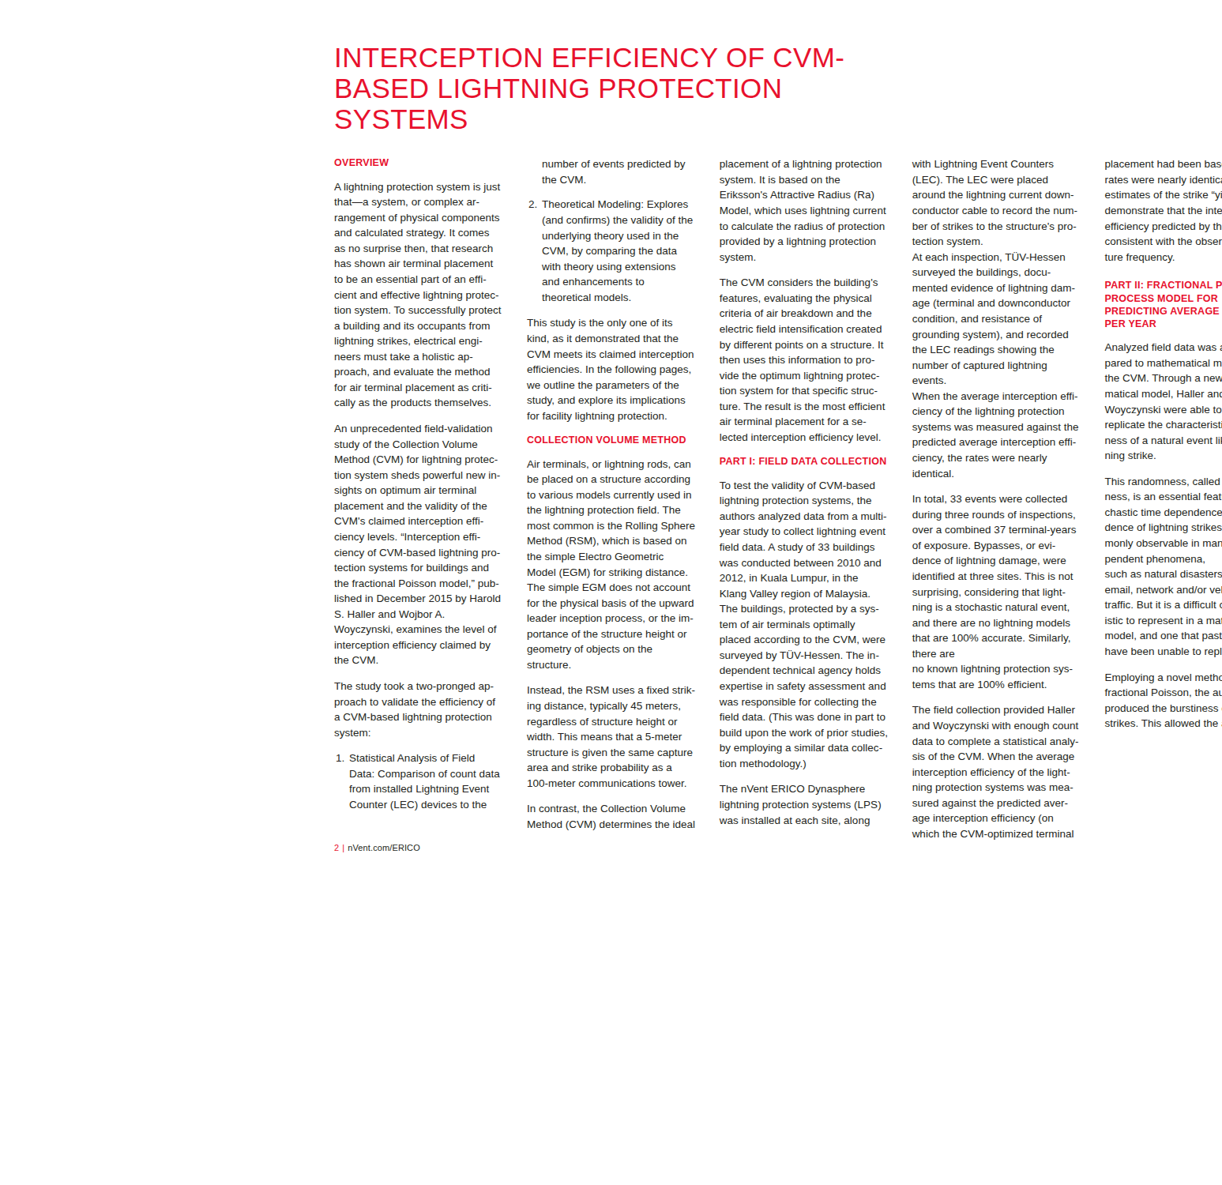Interception Efficiency of CVM-Based Lightning Protection Systems
Overview
A lightning protection system is just that—a system, or complex arrangement of physical components and calculated strategy. It comes as no surprise then, that research has shown air terminal placement to be an essential part of an efficient and effective lightning protection system. To successfully protect a building and its occupants from lightning strikes, electrical engineers must take a holistic approach, and evaluate the method for air terminal placement as critically as the products themselves.
An unprecedented field-validation study of the Collection Volume Method (CVM) for lightning protection system sheds powerful new insights on optimum air terminal placement and the validity of the CVM's claimed interception efficiency levels. “Interception efficiency of CVM-based lightning protection systems for buildings and the fractional Poisson model,” published in December 2015 by Harold S. Haller and Wojbor A. Woyczynski, examines the level of interception efficiency claimed by the CVM.
The study took a two-pronged approach to validate the efficiency of a CVM-based lightning protection system:
Statistical Analysis of Field Data: Comparison of count data from installed Lightning Event Counter (LEC) devices to the number of events predicted by the CVM.
Theoretical Modeling: Explores (and confirms) the validity of the underlying theory used in the CVM, by comparing the data with theory using extensions and enhancements to theoretical models.
This study is the only one of its kind, as it demonstrated that the CVM meets its claimed interception efficiencies. In the following pages, we outline the parameters of the study, and explore its implications for facility lightning protection.
Collection Volume Method
Air terminals, or lightning rods, can be placed on a structure according to various models currently used in the lightning protection field. The most common is the Rolling Sphere Method (RSM), which is based on the simple Electro Geometric Model (EGM) for striking distance. The simple EGM does not account for the physical basis of the upward leader inception process, or the importance of the structure height or geometry of objects on the structure.
Instead, the RSM uses a fixed striking distance, typically 45 meters, regardless of structure height or width. This means that a 5-meter structure is given the same capture area and strike probability as a 100-meter communications tower.
In contrast, the Collection Volume Method (CVM) determines the ideal placement of a lightning protection system. It is based on the Eriksson's Attractive Radius (Ra) Model, which uses lightning current to calculate the radius of protection provided by a lightning protection system.
The CVM considers the building's features, evaluating the physical criteria of air breakdown and the electric field intensification created by different points on a structure. It then uses this information to provide the optimum lightning protection system for that specific structure. The result is the most efficient air terminal placement for a selected interception efficiency level.
Part I: Field Data Collection
To test the validity of CVM-based lightning protection systems, the authors analyzed data from a multi-year study to collect lightning event field data. A study of 33 buildings was conducted between 2010 and 2012, in Kuala Lumpur, in the Klang Valley region of Malaysia. The buildings, protected by a system of air terminals optimally placed according to the CVM, were surveyed by TÜV-Hessen. The independent technical agency holds expertise in safety assessment and was responsible for collecting the field data. (This was done in part to build upon the work of prior studies, by employing a similar data collection methodology.)
The nVent ERICO Dynasphere lightning protection systems (LPS) was installed at each site, along with Lightning Event Counters (LEC). The LEC were placed around the lightning current downconductor cable to record the number of strikes to the structure's protection system.
At each inspection, TÜV-Hessen surveyed the buildings, documented evidence of lightning damage (terminal and downconductor condition, and resistance of grounding system), and recorded the LEC readings showing the number of captured lightning events.
When the average interception efficiency of the lightning protection systems was measured against the predicted average interception efficiency, the rates were nearly identical.
In total, 33 events were collected during three rounds of inspections, over a combined 37 terminal-years of exposure. Bypasses, or evidence of lightning damage, were identified at three sites. This is not surprising, considering that lightning is a stochastic natural event, and there are no lightning models that are 100% accurate. Similarly, there are
no known lightning protection systems that are 100% efficient.
The field collection provided Haller and Woyczynski with enough count data to complete a statistical analysis of the CVM. When the average interception efficiency of the lightning protection systems was measured against the predicted average interception efficiency (on which the CVM-optimized terminal placement had been based), the rates were nearly identical. Overall, estimates of the strike “yield” demonstrate that the interception efficiency predicted by the CVM is consistent with the observed capture frequency.
Part II: Fractional Poisson Process Model for Predicting Average Strikes Per Year
Analyzed field data was also compared to mathematical models of the CVM. Through a new mathematical model, Haller and Woyczynski were able to
replicate the characteristic randomness of a natural event like a lightning strike.
This randomness, called burstiness, is an essential feature of stochastic time dependence of incidence of lightning strikes. It is commonly observable in many time-dependent phenomena,
such as natural disasters, data, email, network and/or vehicular traffic. But it is a difficult characteristic to represent in a mathematical model, and one that past studies have been unable to replicate.
Employing a novel methodology of fractional Poisson, the authors reproduced the burstiness of lightning strikes. This allowed the authors to
2|nVent.com/ERICO